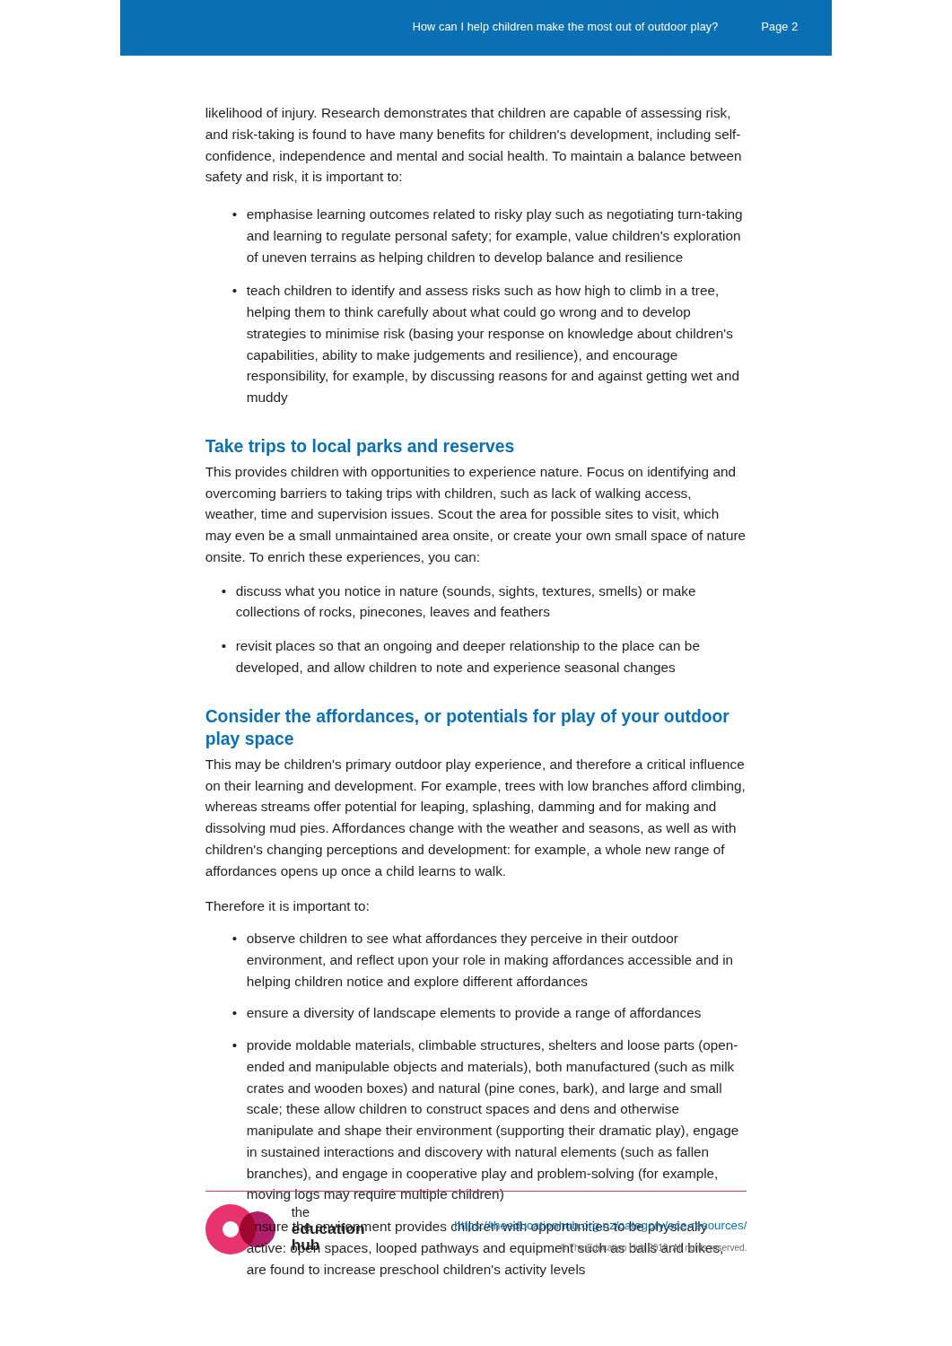How can I help children make the most out of outdoor play? Page 2
likelihood of injury. Research demonstrates that children are capable of assessing risk, and risk-taking is found to have many benefits for children's development, including self-confidence, independence and mental and social health. To maintain a balance between safety and risk, it is important to:
emphasise learning outcomes related to risky play such as negotiating turn-taking and learning to regulate personal safety; for example, value children's exploration of uneven terrains as helping children to develop balance and resilience
teach children to identify and assess risks such as how high to climb in a tree, helping them to think carefully about what could go wrong and to develop strategies to minimise risk (basing your response on knowledge about children's capabilities, ability to make judgements and resilience), and encourage responsibility, for example, by discussing reasons for and against getting wet and muddy
Take trips to local parks and reserves
This provides children with opportunities to experience nature. Focus on identifying and overcoming barriers to taking trips with children, such as lack of walking access, weather, time and supervision issues. Scout the area for possible sites to visit, which may even be a small unmaintained area onsite, or create your own small space of nature onsite. To enrich these experiences, you can:
discuss what you notice in nature (sounds, sights, textures, smells) or make collections of rocks, pinecones, leaves and feathers
revisit places so that an ongoing and deeper relationship to the place can be developed, and allow children to note and experience seasonal changes
Consider the affordances, or potentials for play of your outdoor play space
This may be children's primary outdoor play experience, and therefore a critical influence on their learning and development. For example, trees with low branches afford climbing, whereas streams offer potential for leaping, splashing, damming and for making and dissolving mud pies. Affordances change with the weather and seasons, as well as with children's changing perceptions and development: for example, a whole new range of affordances opens up once a child learns to walk.
Therefore it is important to:
observe children to see what affordances they perceive in their outdoor environment, and reflect upon your role in making affordances accessible and in helping children notice and explore different affordances
ensure a diversity of landscape elements to provide a range of affordances
provide moldable materials, climbable structures, shelters and loose parts (open-ended and manipulable objects and materials), both manufactured (such as milk crates and wooden boxes) and natural (pine cones, bark), and large and small scale; these allow children to construct spaces and dens and otherwise manipulate and shape their environment (supporting their dramatic play), engage in sustained interactions and discovery with natural elements (such as fallen branches), and engage in cooperative play and problem-solving (for example, moving logs may require multiple children)
ensure the environment provides children with opportunities to be physically active: open spaces, looped pathways and equipment such as balls and bikes, are found to increase preschool children's activity levels
the education hub
https://theeducationhub.org.nz/category/ece-resources/
© The Education Hub 2019. All rights reserved.